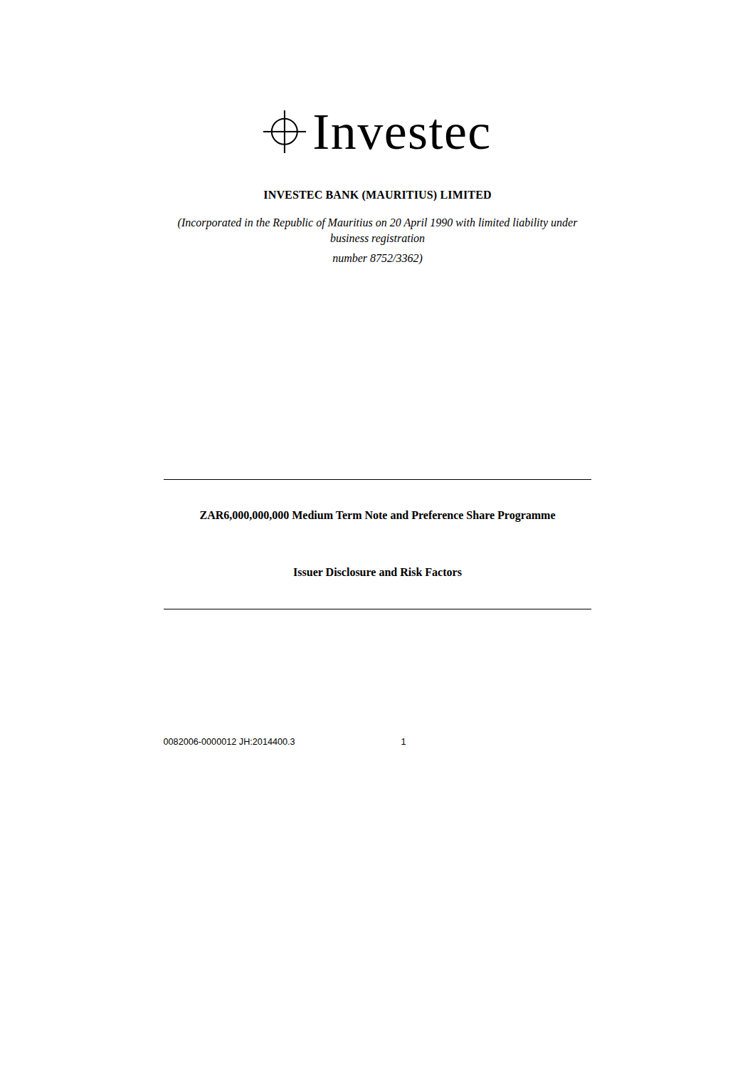Investec
INVESTEC BANK (MAURITIUS) LIMITED
(Incorporated in the Republic of Mauritius on 20 April 1990 with limited liability under business registration
number 8752/3362)
ZAR6,000,000,000 Medium Term Note and Preference Share Programme
Issuer Disclosure and Risk Factors
0082006-0000012 JH:2014400.3 1